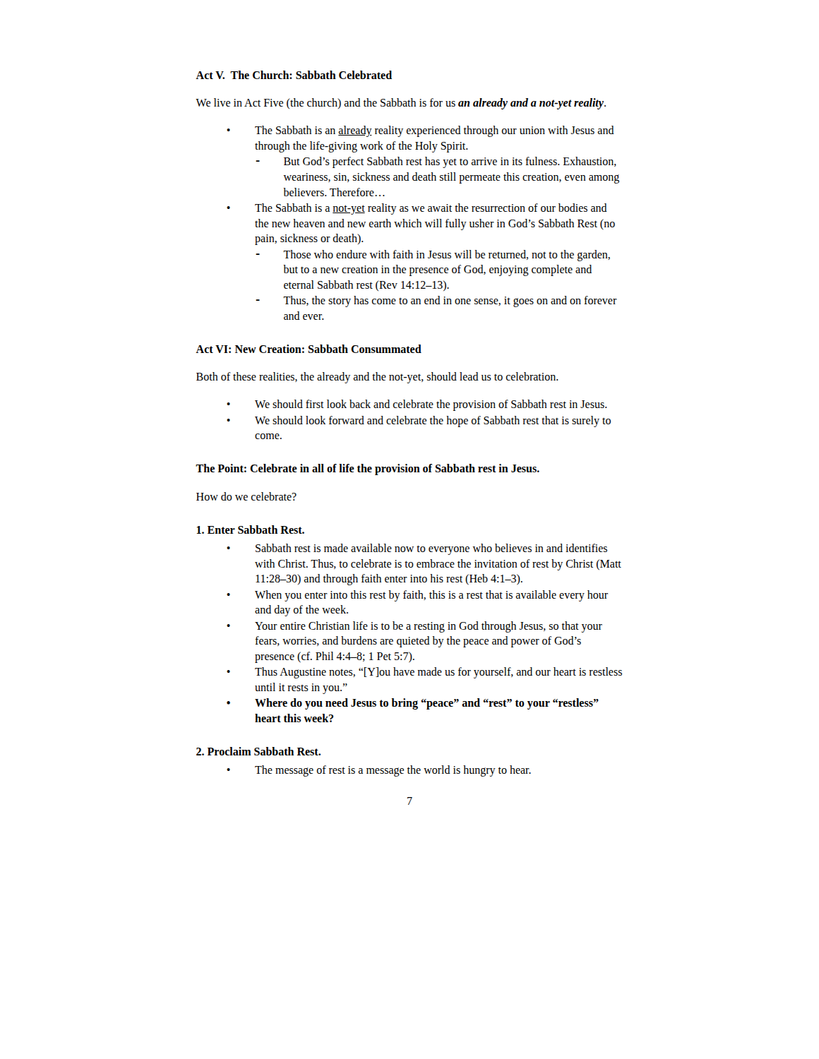Act V. The Church: Sabbath Celebrated
We live in Act Five (the church) and the Sabbath is for us an already and a not-yet reality.
The Sabbath is an already reality experienced through our union with Jesus and through the life-giving work of the Holy Spirit.
But God’s perfect Sabbath rest has yet to arrive in its fulness. Exhaustion, weariness, sin, sickness and death still permeate this creation, even among believers. Therefore…
The Sabbath is a not-yet reality as we await the resurrection of our bodies and the new heaven and new earth which will fully usher in God’s Sabbath Rest (no pain, sickness or death).
Those who endure with faith in Jesus will be returned, not to the garden, but to a new creation in the presence of God, enjoying complete and eternal Sabbath rest (Rev 14:12–13).
Thus, the story has come to an end in one sense, it goes on and on forever and ever.
Act VI: New Creation: Sabbath Consummated
Both of these realities, the already and the not-yet, should lead us to celebration.
We should first look back and celebrate the provision of Sabbath rest in Jesus.
We should look forward and celebrate the hope of Sabbath rest that is surely to come.
The Point: Celebrate in all of life the provision of Sabbath rest in Jesus.
How do we celebrate?
1. Enter Sabbath Rest.
Sabbath rest is made available now to everyone who believes in and identifies with Christ. Thus, to celebrate is to embrace the invitation of rest by Christ (Matt 11:28–30) and through faith enter into his rest (Heb 4:1–3).
When you enter into this rest by faith, this is a rest that is available every hour and day of the week.
Your entire Christian life is to be a resting in God through Jesus, so that your fears, worries, and burdens are quieted by the peace and power of God’s presence (cf. Phil 4:4–8; 1 Pet 5:7).
Thus Augustine notes, “[Y]ou have made us for yourself, and our heart is restless until it rests in you.”
Where do you need Jesus to bring “peace” and “rest” to your “restless” heart this week?
2. Proclaim Sabbath Rest.
The message of rest is a message the world is hungry to hear.
7